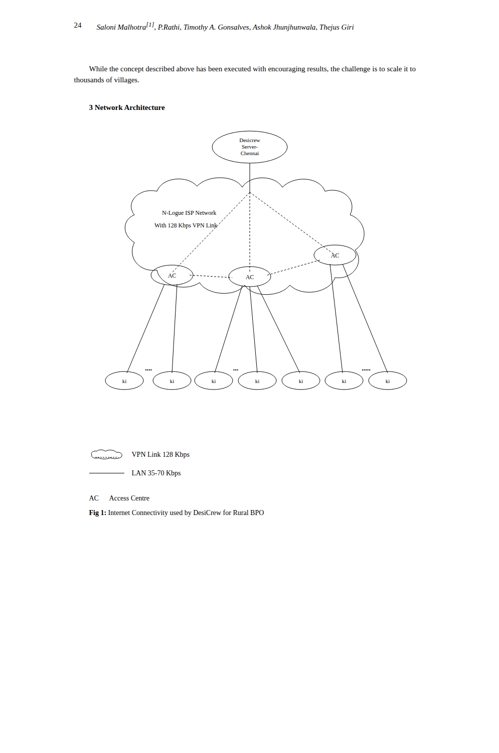24
Saloni Malhotra[1], P.Rathi, Timothy A. Gonsalves, Ashok Jhunjhunwala, Thejus Giri
While the concept described above has been executed with encouraging results, the challenge is to scale it to thousands of villages.
3 Network Architecture
Desicrew Server- Chennai N-Logue ISP Network With 128 Kbps VPN Link AC AC AC ki ki ki ki ki ki ki .... ... .....
VPN Link 128 Kbps
LAN 35-70 Kbps
ACAccess Centre
Fig 1: Internet Connectivity used by DesiCrew for Rural BPO